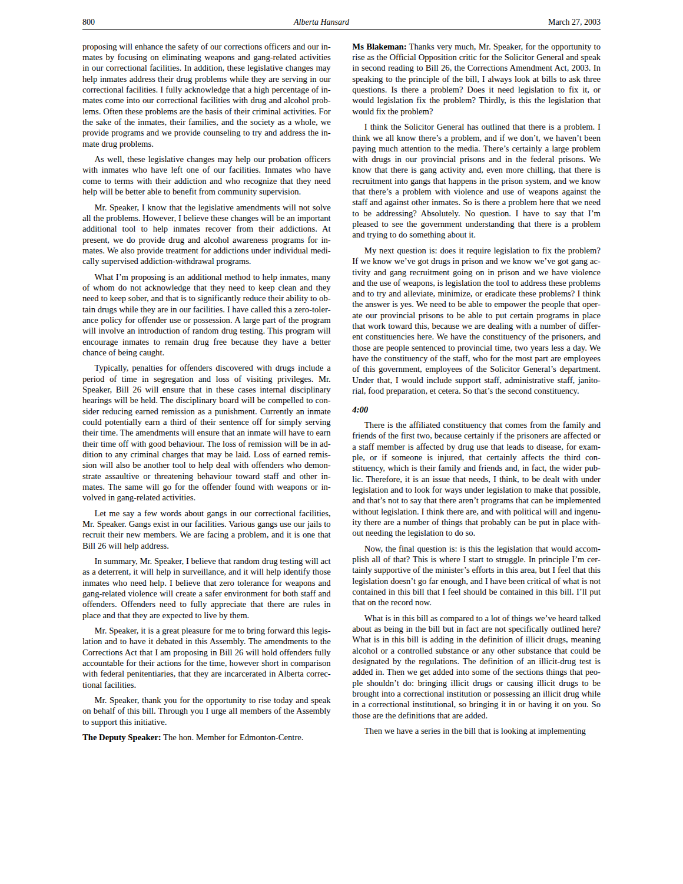800 Alberta Hansard March 27, 2003
proposing will enhance the safety of our corrections officers and our inmates by focusing on eliminating weapons and gang-related activities in our correctional facilities. In addition, these legislative changes may help inmates address their drug problems while they are serving in our correctional facilities. I fully acknowledge that a high percentage of inmates come into our correctional facilities with drug and alcohol problems. Often these problems are the basis of their criminal activities. For the sake of the inmates, their families, and the society as a whole, we provide programs and we provide counseling to try and address the inmate drug problems.
As well, these legislative changes may help our probation officers with inmates who have left one of our facilities. Inmates who have come to terms with their addiction and who recognize that they need help will be better able to benefit from community supervision.
Mr. Speaker, I know that the legislative amendments will not solve all the problems. However, I believe these changes will be an important additional tool to help inmates recover from their addictions. At present, we do provide drug and alcohol awareness programs for inmates. We also provide treatment for addictions under individual medically supervised addiction-withdrawal programs.
What I’m proposing is an additional method to help inmates, many of whom do not acknowledge that they need to keep clean and they need to keep sober, and that is to significantly reduce their ability to obtain drugs while they are in our facilities. I have called this a zero-tolerance policy for offender use or possession. A large part of the program will involve an introduction of random drug testing. This program will encourage inmates to remain drug free because they have a better chance of being caught.
Typically, penalties for offenders discovered with drugs include a period of time in segregation and loss of visiting privileges. Mr. Speaker, Bill 26 will ensure that in these cases internal disciplinary hearings will be held. The disciplinary board will be compelled to consider reducing earned remission as a punishment. Currently an inmate could potentially earn a third of their sentence off for simply serving their time. The amendments will ensure that an inmate will have to earn their time off with good behaviour. The loss of remission will be in addition to any criminal charges that may be laid. Loss of earned remission will also be another tool to help deal with offenders who demonstrate assaultive or threatening behaviour toward staff and other inmates. The same will go for the offender found with weapons or involved in gang-related activities.
Let me say a few words about gangs in our correctional facilities, Mr. Speaker. Gangs exist in our facilities. Various gangs use our jails to recruit their new members. We are facing a problem, and it is one that Bill 26 will help address.
In summary, Mr. Speaker, I believe that random drug testing will act as a deterrent, it will help in surveillance, and it will help identify those inmates who need help. I believe that zero tolerance for weapons and gang-related violence will create a safer environment for both staff and offenders. Offenders need to fully appreciate that there are rules in place and that they are expected to live by them.
Mr. Speaker, it is a great pleasure for me to bring forward this legislation and to have it debated in this Assembly. The amendments to the Corrections Act that I am proposing in Bill 26 will hold offenders fully accountable for their actions for the time, however short in comparison with federal penitentiaries, that they are incarcerated in Alberta correctional facilities.
Mr. Speaker, thank you for the opportunity to rise today and speak on behalf of this bill. Through you I urge all members of the Assembly to support this initiative.
The Deputy Speaker: The hon. Member for Edmonton-Centre.
Ms Blakeman: Thanks very much, Mr. Speaker, for the opportunity to rise as the Official Opposition critic for the Solicitor General and speak in second reading to Bill 26, the Corrections Amendment Act, 2003. In speaking to the principle of the bill, I always look at bills to ask three questions. Is there a problem? Does it need legislation to fix it, or would legislation fix the problem? Thirdly, is this the legislation that would fix the problem?
I think the Solicitor General has outlined that there is a problem. I think we all know there’s a problem, and if we don’t, we haven’t been paying much attention to the media. There’s certainly a large problem with drugs in our provincial prisons and in the federal prisons. We know that there is gang activity and, even more chilling, that there is recruitment into gangs that happens in the prison system, and we know that there’s a problem with violence and use of weapons against the staff and against other inmates. So is there a problem here that we need to be addressing? Absolutely. No question. I have to say that I’m pleased to see the government understanding that there is a problem and trying to do something about it.
My next question is: does it require legislation to fix the problem? If we know we’ve got drugs in prison and we know we’ve got gang activity and gang recruitment going on in prison and we have violence and the use of weapons, is legislation the tool to address these problems and to try and alleviate, minimize, or eradicate these problems? I think the answer is yes. We need to be able to empower the people that operate our provincial prisons to be able to put certain programs in place that work toward this, because we are dealing with a number of different constituencies here. We have the constituency of the prisoners, and those are people sentenced to provincial time, two years less a day. We have the constituency of the staff, who for the most part are employees of this government, employees of the Solicitor General’s department. Under that, I would include support staff, administrative staff, janitorial, food preparation, et cetera. So that’s the second constituency.
4:00
There is the affiliated constituency that comes from the family and friends of the first two, because certainly if the prisoners are affected or a staff member is affected by drug use that leads to disease, for example, or if someone is injured, that certainly affects the third constituency, which is their family and friends and, in fact, the wider public. Therefore, it is an issue that needs, I think, to be dealt with under legislation and to look for ways under legislation to make that possible, and that’s not to say that there aren’t programs that can be implemented without legislation. I think there are, and with political will and ingenuity there are a number of things that probably can be put in place without needing the legislation to do so.
Now, the final question is: is this the legislation that would accomplish all of that? This is where I start to struggle. In principle I’m certainly supportive of the minister’s efforts in this area, but I feel that this legislation doesn’t go far enough, and I have been critical of what is not contained in this bill that I feel should be contained in this bill. I’ll put that on the record now.
What is in this bill as compared to a lot of things we’ve heard talked about as being in the bill but in fact are not specifically outlined here? What is in this bill is adding in the definition of illicit drugs, meaning alcohol or a controlled substance or any other substance that could be designated by the regulations. The definition of an illicit-drug test is added in. Then we get added into some of the sections things that people shouldn’t do: bringing illicit drugs or causing illicit drugs to be brought into a correctional institution or possessing an illicit drug while in a correctional institutional, so bringing it in or having it on you. So those are the definitions that are added.
Then we have a series in the bill that is looking at implementing